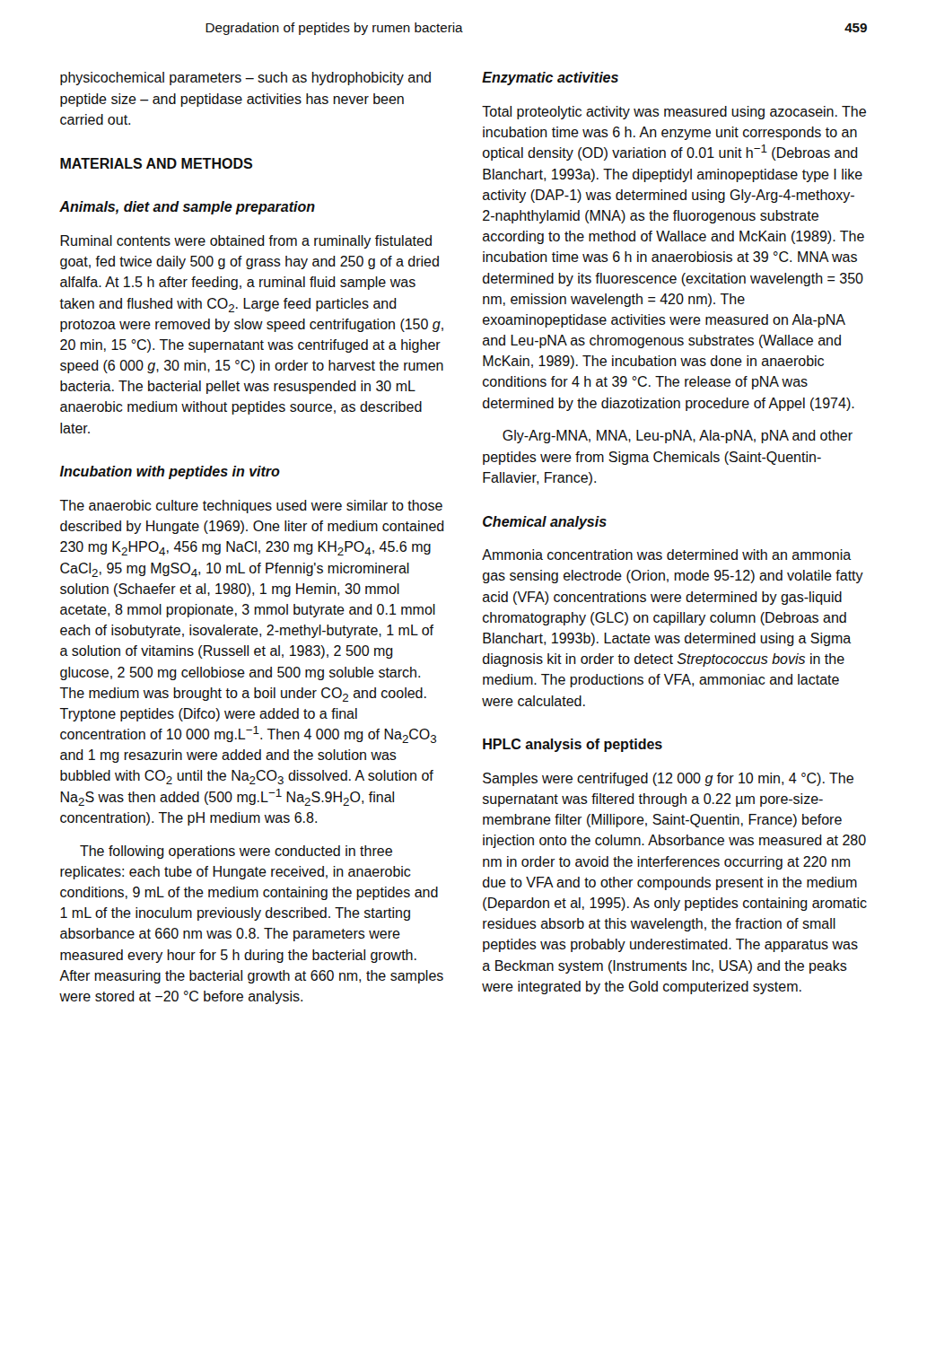Degradation of peptides by rumen bacteria 459
physicochemical parameters – such as hydrophobicity and peptide size – and peptidase activities has never been carried out.
MATERIALS AND METHODS
Animals, diet and sample preparation
Ruminal contents were obtained from a ruminally fistulated goat, fed twice daily 500 g of grass hay and 250 g of a dried alfalfa. At 1.5 h after feeding, a ruminal fluid sample was taken and flushed with CO2. Large feed particles and protozoa were removed by slow speed centrifugation (150 g, 20 min, 15 °C). The supernatant was centrifuged at a higher speed (6 000 g, 30 min, 15 °C) in order to harvest the rumen bacteria. The bacterial pellet was resuspended in 30 mL anaerobic medium without peptides source, as described later.
Incubation with peptides in vitro
The anaerobic culture techniques used were similar to those described by Hungate (1969). One liter of medium contained 230 mg K2HPO4, 456 mg NaCl, 230 mg KH2PO4, 45.6 mg CaCl2, 95 mg MgSO4, 10 mL of Pfennig's micromineral solution (Schaefer et al, 1980), 1 mg Hemin, 30 mmol acetate, 8 mmol propionate, 3 mmol butyrate and 0.1 mmol each of isobutyrate, isovalerate, 2-methyl-butyrate, 1 mL of a solution of vitamins (Russell et al, 1983), 2 500 mg glucose, 2 500 mg cellobiose and 500 mg soluble starch. The medium was brought to a boil under CO2 and cooled. Tryptone peptides (Difco) were added to a final concentration of 10 000 mg.L−1. Then 4 000 mg of Na2CO3 and 1 mg resazurin were added and the solution was bubbled with CO2 until the Na2CO3 dissolved. A solution of Na2S was then added (500 mg.L−1 Na2S.9H2O, final concentration). The pH medium was 6.8.
The following operations were conducted in three replicates: each tube of Hungate received, in anaerobic conditions, 9 mL of the medium containing the peptides and 1 mL of the inoculum previously described. The starting absorbance at 660 nm was 0.8. The parameters were measured every hour for 5 h during the bacterial growth. After measuring the bacterial growth at 660 nm, the samples were stored at −20 °C before analysis.
Enzymatic activities
Total proteolytic activity was measured using azocasein. The incubation time was 6 h. An enzyme unit corresponds to an optical density (OD) variation of 0.01 unit h−1 (Debroas and Blanchart, 1993a). The dipeptidyl aminopeptidase type I like activity (DAP-1) was determined using Gly-Arg-4-methoxy-2-naphthylamid (MNA) as the fluorogenous substrate according to the method of Wallace and McKain (1989). The incubation time was 6 h in anaerobiosis at 39 °C. MNA was determined by its fluorescence (excitation wavelength = 350 nm, emission wavelength = 420 nm). The exoaminopeptidase activities were measured on Ala-pNA and Leu-pNA as chromogenous substrates (Wallace and McKain, 1989). The incubation was done in anaerobic conditions for 4 h at 39 °C. The release of pNA was determined by the diazotization procedure of Appel (1974).
Gly-Arg-MNA, MNA, Leu-pNA, Ala-pNA, pNA and other peptides were from Sigma Chemicals (Saint-Quentin-Fallavier, France).
Chemical analysis
Ammonia concentration was determined with an ammonia gas sensing electrode (Orion, mode 95-12) and volatile fatty acid (VFA) concentrations were determined by gas-liquid chromatography (GLC) on capillary column (Debroas and Blanchart, 1993b). Lactate was determined using a Sigma diagnosis kit in order to detect Streptococcus bovis in the medium. The productions of VFA, ammoniac and lactate were calculated.
HPLC analysis of peptides
Samples were centrifuged (12 000 g for 10 min, 4 °C). The supernatant was filtered through a 0.22 µm pore-size-membrane filter (Millipore, Saint-Quentin, France) before injection onto the column. Absorbance was measured at 280 nm in order to avoid the interferences occurring at 220 nm due to VFA and to other compounds present in the medium (Depardon et al, 1995). As only peptides containing aromatic residues absorb at this wavelength, the fraction of small peptides was probably underestimated. The apparatus was a Beckman system (Instruments Inc, USA) and the peaks were integrated by the Gold computerized system.